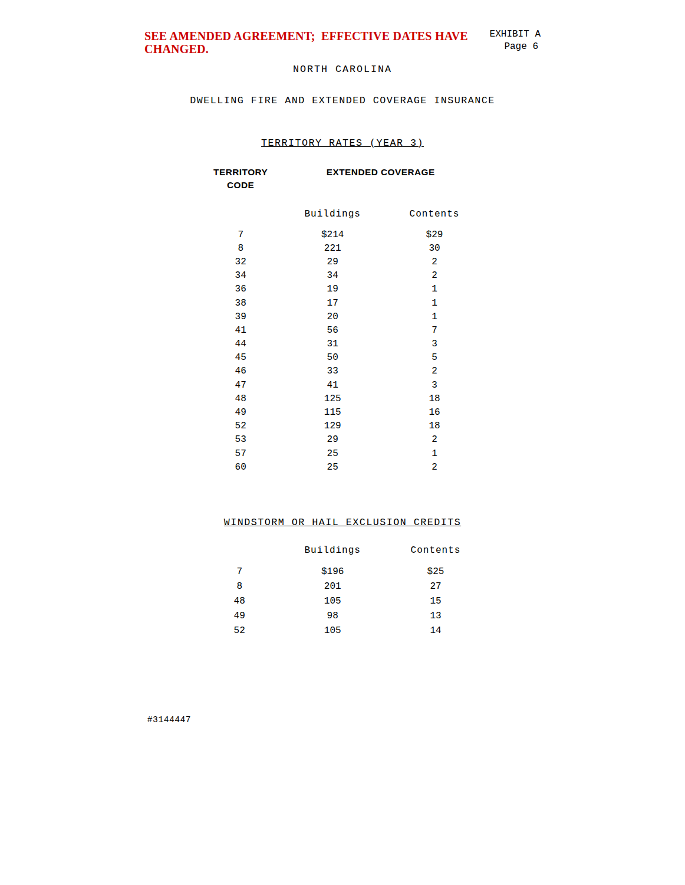SEE AMENDED AGREEMENT; EFFECTIVE DATES HAVE CHANGED.
EXHIBIT A Page 6
NORTH CAROLINA
DWELLING FIRE AND EXTENDED COVERAGE INSURANCE
TERRITORY RATES (YEAR 3)
| TERRITORY | EXTENDED COVERAGE |
| CODE | | |
| | Buildings | Contents |
| 7 | $214 | $29 |
| 8 | 221 | 30 |
| 32 | 29 | 2 |
| 34 | 34 | 2 |
| 36 | 19 | 1 |
| 38 | 17 | 1 |
| 39 | 20 | 1 |
| 41 | 56 | 7 |
| 44 | 31 | 3 |
| 45 | 50 | 5 |
| 46 | 33 | 2 |
| 47 | 41 | 3 |
| 48 | 125 | 18 |
| 49 | 115 | 16 |
| 52 | 129 | 18 |
| 53 | 29 | 2 |
| 57 | 25 | 1 |
| 60 | 25 | 2 |
WINDSTORM OR HAIL EXCLUSION CREDITS
| | Buildings | Contents |
| 7 | $196 | $25 |
| 8 | 201 | 27 |
| 48 | 105 | 15 |
| 49 | 98 | 13 |
| 52 | 105 | 14 |
#3144447